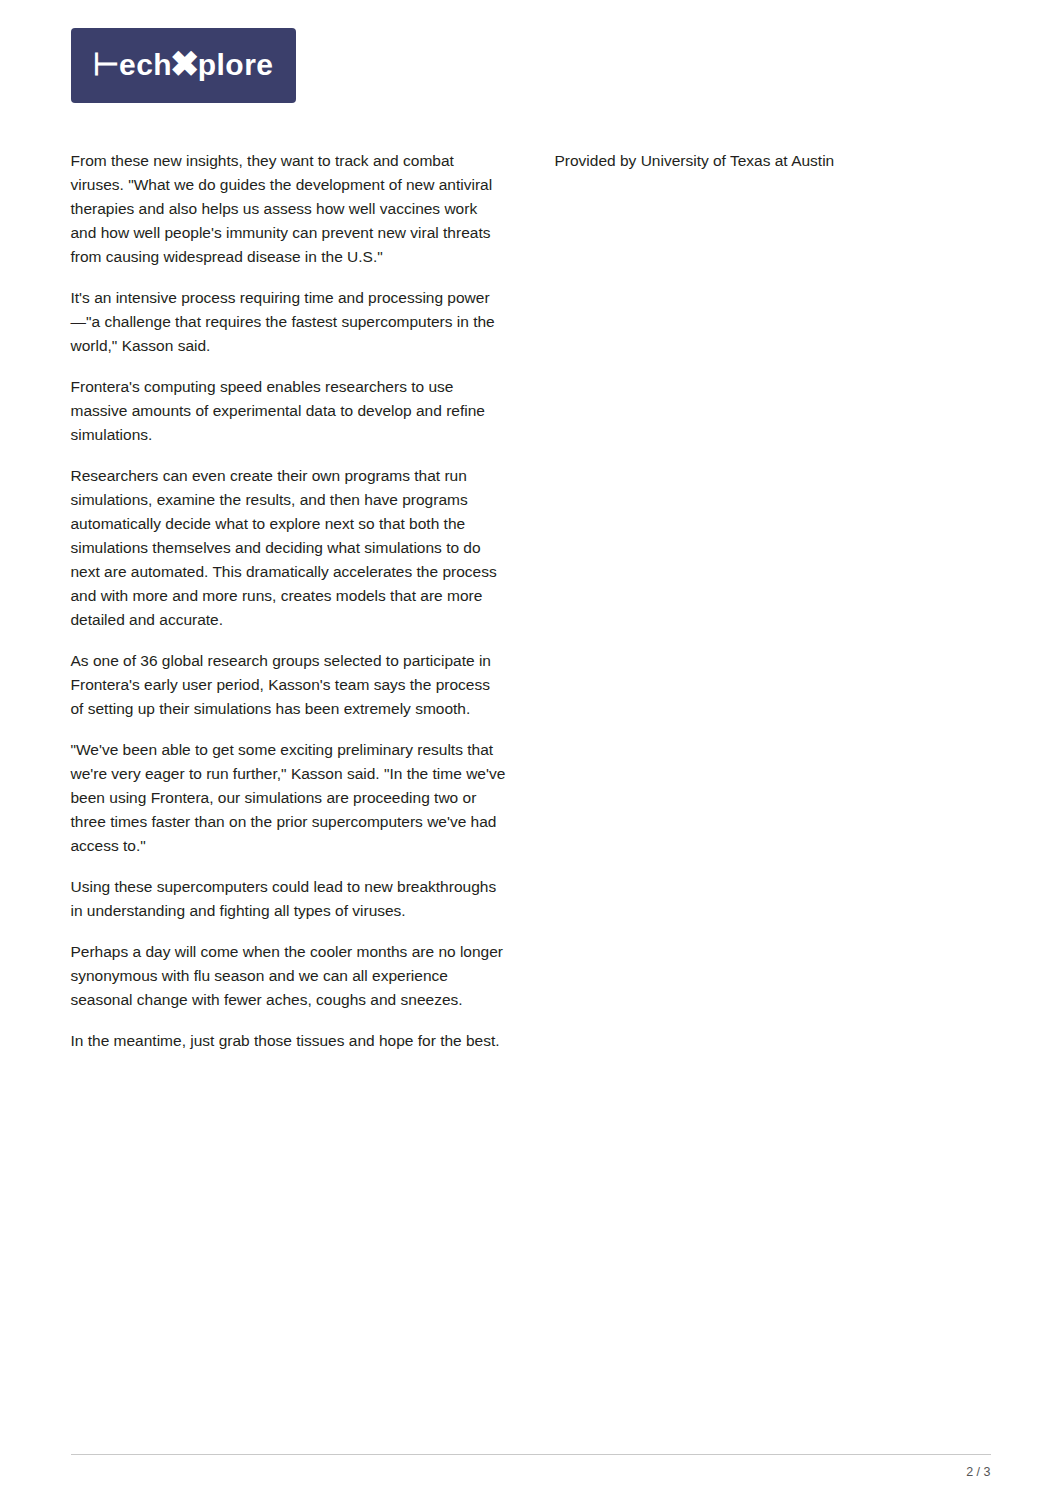⊢ech✖plore
From these new insights, they want to track and combat viruses. "What we do guides the development of new antiviral therapies and also helps us assess how well vaccines work and how well people's immunity can prevent new viral threats from causing widespread disease in the U.S."
It's an intensive process requiring time and processing power—"a challenge that requires the fastest supercomputers in the world," Kasson said.
Frontera's computing speed enables researchers to use massive amounts of experimental data to develop and refine simulations.
Researchers can even create their own programs that run simulations, examine the results, and then have programs automatically decide what to explore next so that both the simulations themselves and deciding what simulations to do next are automated. This dramatically accelerates the process and with more and more runs, creates models that are more detailed and accurate.
As one of 36 global research groups selected to participate in Frontera's early user period, Kasson's team says the process of setting up their simulations has been extremely smooth.
"We've been able to get some exciting preliminary results that we're very eager to run further," Kasson said. "In the time we've been using Frontera, our simulations are proceeding two or three times faster than on the prior supercomputers we've had access to."
Using these supercomputers could lead to new breakthroughs in understanding and fighting all types of viruses.
Perhaps a day will come when the cooler months are no longer synonymous with flu season and we can all experience seasonal change with fewer aches, coughs and sneezes.
In the meantime, just grab those tissues and hope for the best.
Provided by University of Texas at Austin
2 / 3